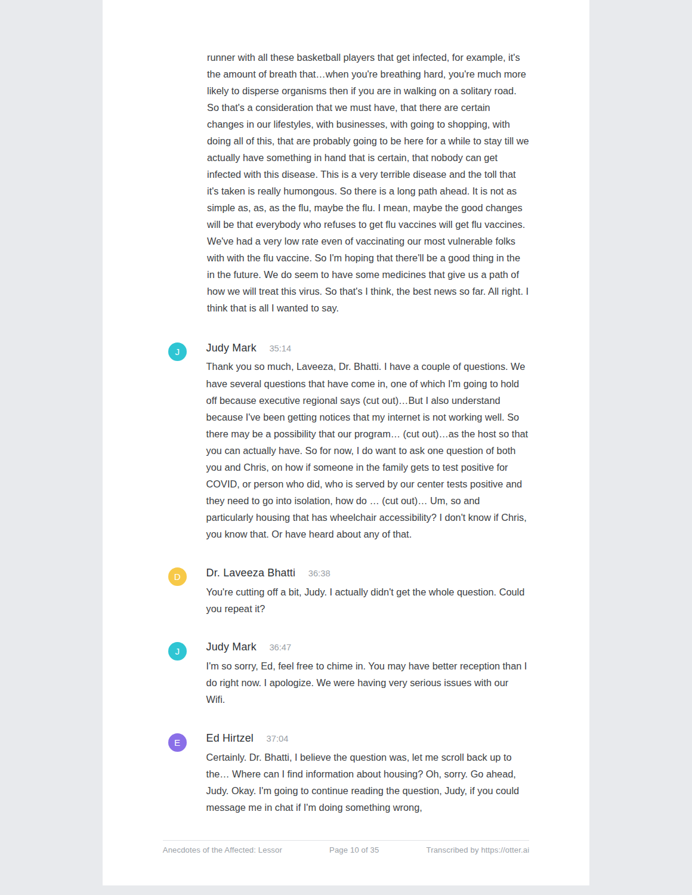runner with all these basketball players that get infected, for example, it's the amount of breath that…when you're breathing hard, you're much more likely to disperse organisms then if you are in walking on a solitary road. So that's a consideration that we must have, that there are certain changes in our lifestyles, with businesses, with going to shopping, with doing all of this, that are probably going to be here for a while to stay till we actually have something in hand that is certain, that nobody can get infected with this disease. This is a very terrible disease and the toll that it's taken is really humongous. So there is a long path ahead. It is not as simple as, as, as the flu, maybe the flu. I mean, maybe the good changes will be that everybody who refuses to get flu vaccines will get flu vaccines. We've had a very low rate even of vaccinating our most vulnerable folks with with the flu vaccine. So I'm hoping that there'll be a good thing in the in the future. We do seem to have some medicines that give us a path of how we will treat this virus. So that's I think, the best news so far. All right. I think that is all I wanted to say.
J
Judy Mark 35:14
Thank you so much, Laveeza, Dr. Bhatti. I have a couple of questions. We have several questions that have come in, one of which I'm going to hold off because executive regional says (cut out)…But I also understand because I've been getting notices that my internet is not working well. So there may be a possibility that our program… (cut out)…as the host so that you can actually have. So for now, I do want to ask one question of both you and Chris, on how if someone in the family gets to test positive for COVID, or person who did, who is served by our center tests positive and they need to go into isolation, how do … (cut out)… Um, so and particularly housing that has wheelchair accessibility? I don't know if Chris, you know that. Or have heard about any of that.
D
Dr. Laveeza Bhatti 36:38
You're cutting off a bit, Judy. I actually didn't get the whole question. Could you repeat it?
J
Judy Mark 36:47
I'm so sorry, Ed, feel free to chime in. You may have better reception than I do right now. I apologize. We were having very serious issues with our Wifi.
E
Ed Hirtzel 37:04
Certainly. Dr. Bhatti, I believe the question was, let me scroll back up to the… Where can I find information about housing? Oh, sorry. Go ahead, Judy. Okay. I'm going to continue reading the question, Judy, if you could message me in chat if I'm doing something wrong,
Anecdotes of the Affected: Lessor Page 10 of 35 Transcribed by https://otter.ai